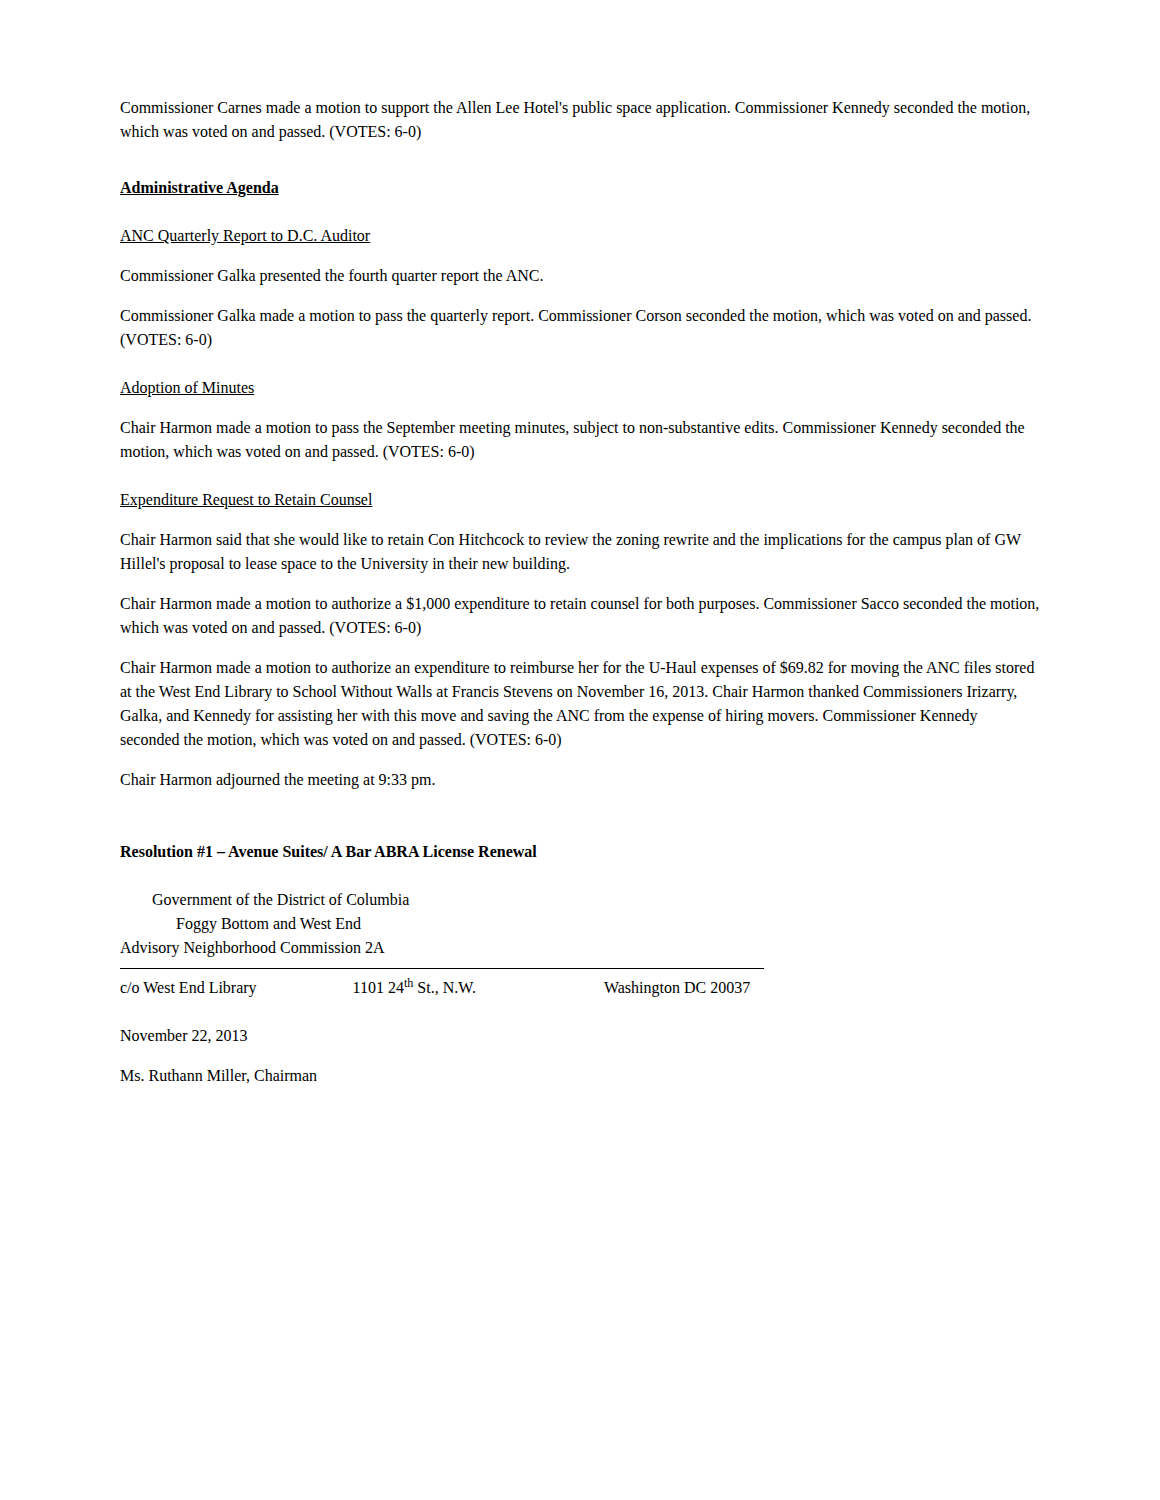Commissioner Carnes made a motion to support the Allen Lee Hotel's public space application. Commissioner Kennedy seconded the motion, which was voted on and passed. (VOTES: 6-0)
Administrative Agenda
ANC Quarterly Report to D.C. Auditor
Commissioner Galka presented the fourth quarter report the ANC.
Commissioner Galka made a motion to pass the quarterly report. Commissioner Corson seconded the motion, which was voted on and passed. (VOTES: 6-0)
Adoption of Minutes
Chair Harmon made a motion to pass the September meeting minutes, subject to non-substantive edits. Commissioner Kennedy seconded the motion, which was voted on and passed. (VOTES: 6-0)
Expenditure Request to Retain Counsel
Chair Harmon said that she would like to retain Con Hitchcock to review the zoning rewrite and the implications for the campus plan of GW Hillel's proposal to lease space to the University in their new building.
Chair Harmon made a motion to authorize a $1,000 expenditure to retain counsel for both purposes. Commissioner Sacco seconded the motion, which was voted on and passed. (VOTES: 6-0)
Chair Harmon made a motion to authorize an expenditure to reimburse her for the U-Haul expenses of $69.82 for moving the ANC files stored at the West End Library to School Without Walls at Francis Stevens on November 16, 2013. Chair Harmon thanked Commissioners Irizarry, Galka, and Kennedy for assisting her with this move and saving the ANC from the expense of hiring movers. Commissioner Kennedy seconded the motion, which was voted on and passed. (VOTES: 6-0)
Chair Harmon adjourned the meeting at 9:33 pm.
Resolution #1 – Avenue Suites/ A Bar ABRA License Renewal
Government of the District of Columbia
Foggy Bottom and West End
Advisory Neighborhood Commission 2A
c/o West End Library 1101 24th St., N.W. Washington DC 20037
November 22, 2013
Ms. Ruthann Miller, Chairman